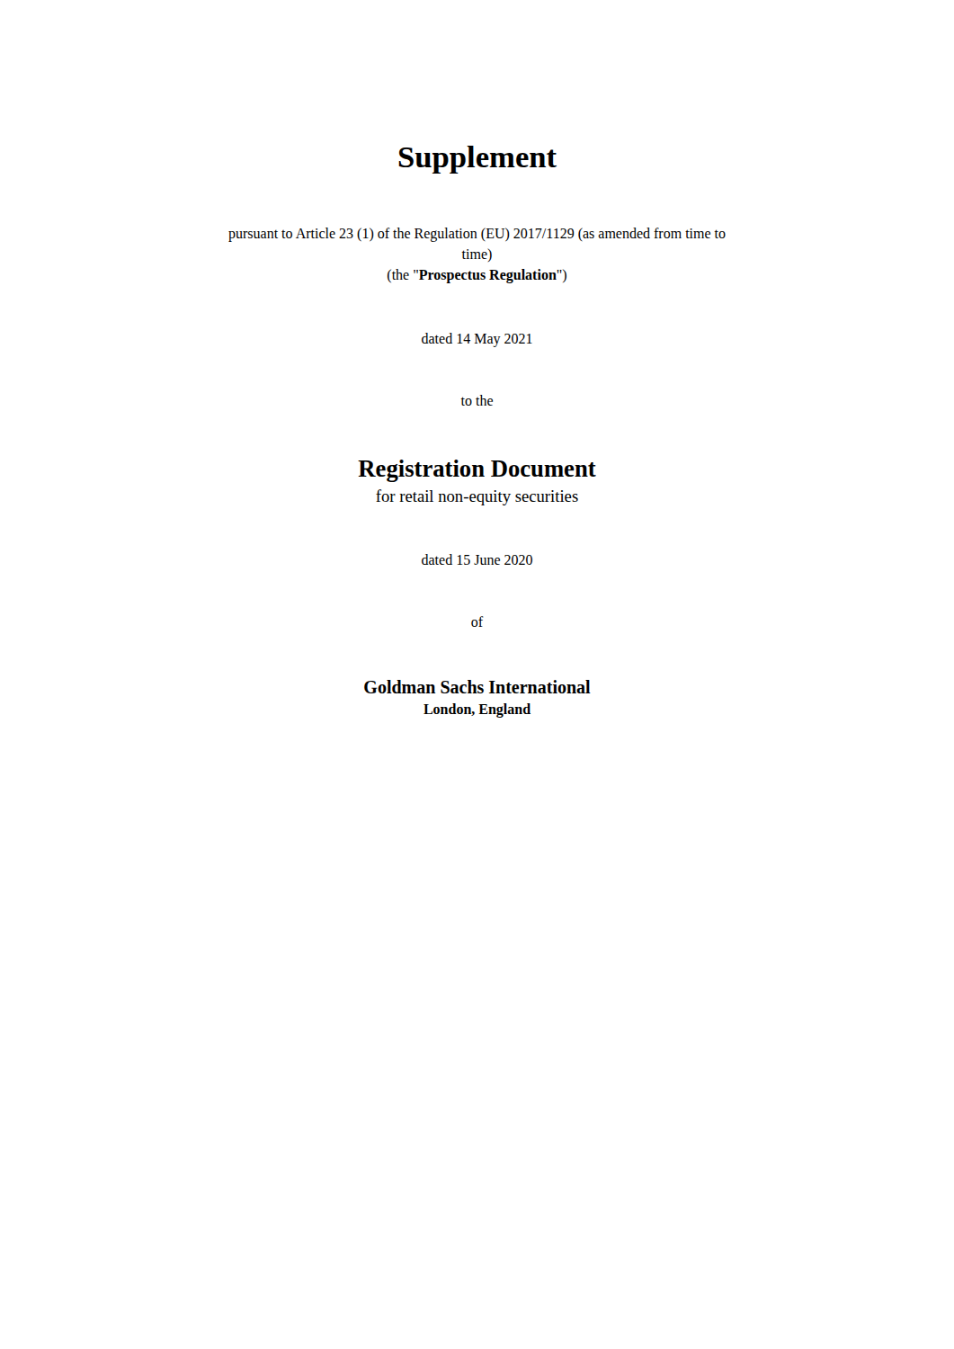Supplement
pursuant to Article 23 (1) of the Regulation (EU) 2017/1129 (as amended from time to time)
(the "Prospectus Regulation")
dated 14 May 2021
to the
Registration Document
for retail non-equity securities
dated 15 June 2020
of
Goldman Sachs International
London, England